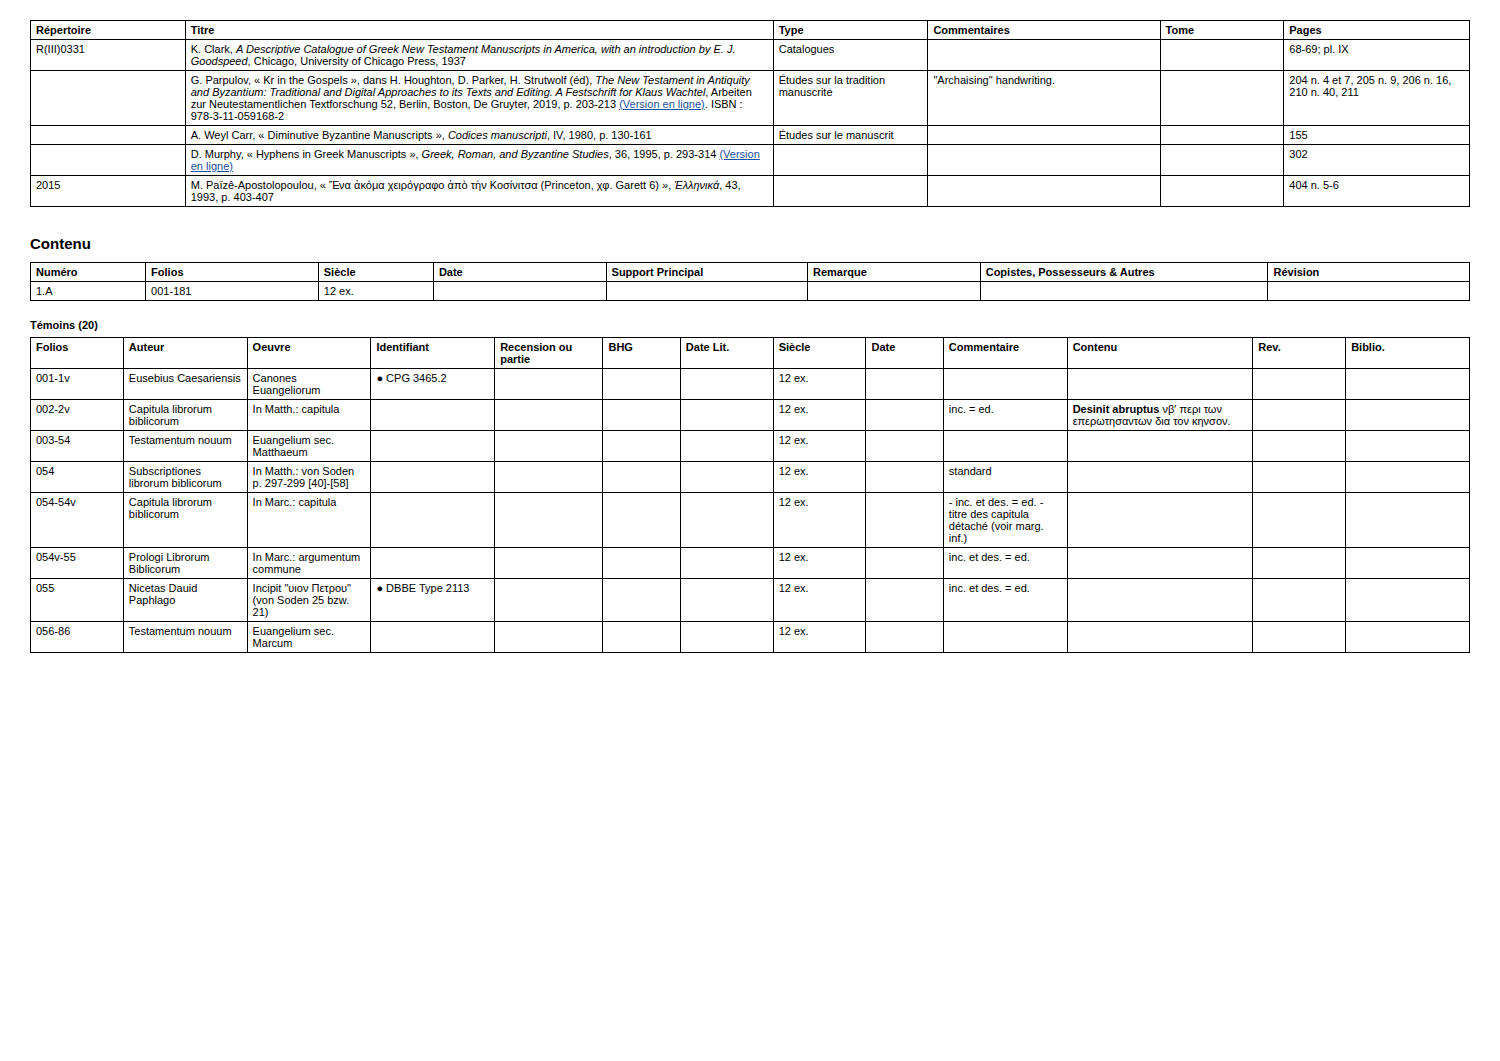| Répertoire | Titre | Type | Commentaires | Tome | Pages |
| --- | --- | --- | --- | --- | --- |
| R(III)0331 | K. Clark, A Descriptive Catalogue of Greek New Testament Manuscripts in America, with an introduction by E. J. Goodspeed , Chicago, University of Chicago Press, 1937 | Catalogues | | | 68-69; pl. IX |
| | G. Parpulov, « Kr in the Gospels », dans H. Houghton, D. Parker, H. Strutwolf (éd), The New Testament in Antiquity and Byzantium: Traditional and Digital Approaches to its Texts and Editing. A Festschrift for Klaus Wachtel , Arbeiten zur Neutestamentlichen Textforschung 52, Berlin, Boston, De Gruyter, 2019, p. 203-213 (Version en ligne) . ISBN : 978-3-11-059168-2 | Études sur la tradition manuscrite | "Archaising" handwriting. | | 204 n. 4 et 7, 205 n. 9, 206 n. 16, 210 n. 40, 211 |
| | A. Weyl Carr, « Diminutive Byzantine Manuscripts », Codices manuscripti , IV, 1980, p. 130-161 | Études sur le manuscrit | | | 155 |
| | D. Murphy, « Hyphens in Greek Manuscripts », Greek, Roman, and Byzantine Studies , 36, 1995, p. 293-314 (Version en ligne) | | | | 302 |
| 2015 | M. Païzê-Apostolopoulou, « Ἕνα ἀκόμα χειρόγραφο ἀπὸ τὴν Κοσίνιτσα (Princeton, χφ. Garett 6) », Ἑλληνικά , 43, 1993, p. 403-407 | | | | 404 n. 5-6 |
Contenu
| Numéro | Folios | Siècle | Date | Support Principal | Remarque | Copistes, Possesseurs & Autres | Révision |
| --- | --- | --- | --- | --- | --- | --- | --- |
| 1.A | 001-181 | 12 ex. | | | | | |
Témoins (20)
| Folios | Auteur | Oeuvre | Identifiant | Recension ou partie | BHG | Date Lit. | Siècle | Date | Commentaire | Contenu | Rev. | Biblio. |
| --- | --- | --- | --- | --- | --- | --- | --- | --- | --- | --- | --- | --- |
| 001-1v | Eusebius Caesariensis | Canones Euangeliorum | ● CPG 3465.2 | | | | 12 ex. | | | | | |
| 002-2v | Capitula librorum biblicorum | In Matth.: capitula | | | | | 12 ex. | | inc. = ed. | Desinit abruptus νβ′ περι των επερωτησαντων δια τον κηνσον. | | |
| 003-54 | Testamentum nouum | Euangelium sec. Matthaeum | | | | | 12 ex. | | | | | |
| 054 | Subscriptiones librorum biblicorum | In Matth.: von Soden p. 297-299 [40]-[58] | | | | | 12 ex. | | standard | | | |
| 054-54v | Capitula librorum biblicorum | In Marc.: capitula | | | | | 12 ex. | | - inc. et des. = ed. - titre des capitula détaché (voir marg. inf.) | | | |
| 054v-55 | Prologi Librorum Biblicorum | In Marc.: argumentum commune | | | | | 12 ex. | | inc. et des. = ed. | | | |
| 055 | Nicetas Dauid Paphlago | Incipit "υιον Πετρου" (von Soden 25 bzw. 21) | ● DBBE Type 2113 | | | | 12 ex. | | inc. et des. = ed. | | | |
| 056-86 | Testamentum nouum | Euangelium sec. Marcum | | | | | 12 ex. | | | | | |